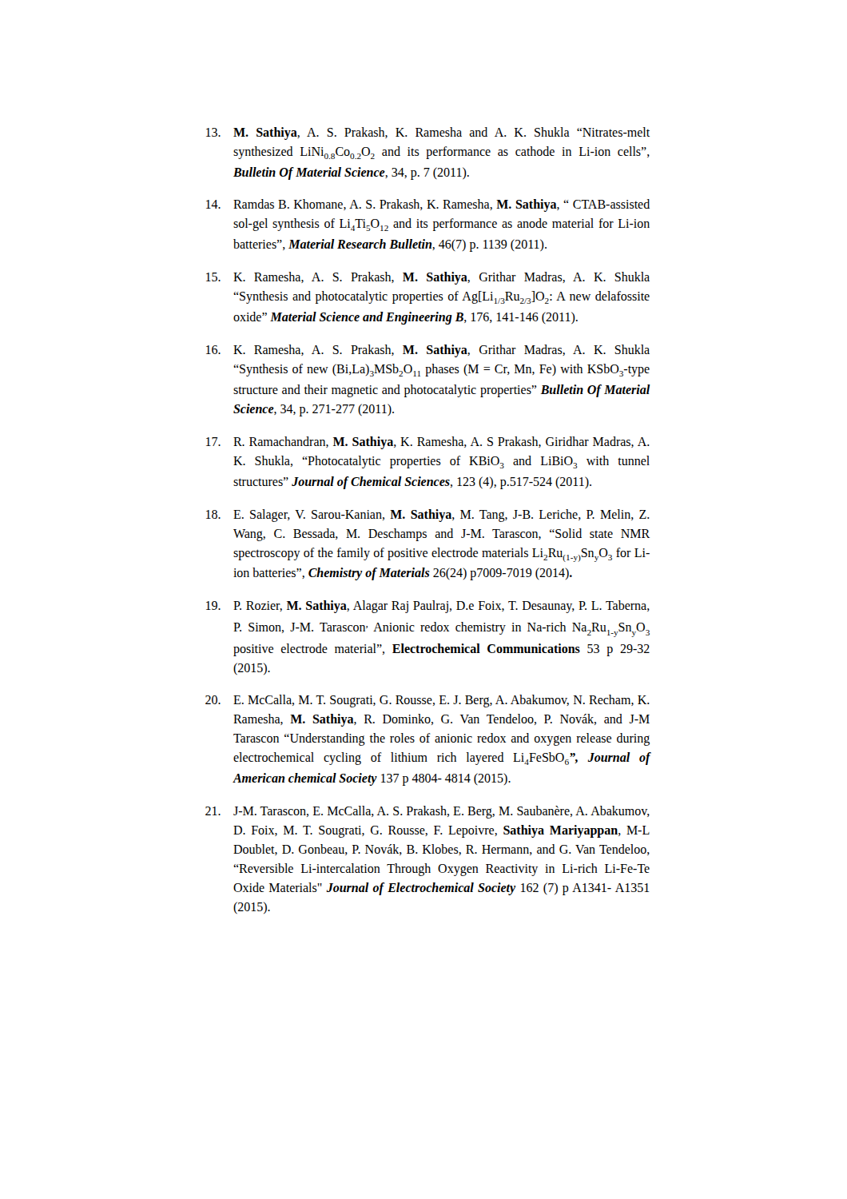M. Sathiya, A. S. Prakash, K. Ramesha and A. K. Shukla “Nitrates-melt synthesized LiNi0.8Co0.2O2 and its performance as cathode in Li-ion cells”, Bulletin Of Material Science, 34, p. 7 (2011).
Ramdas B. Khomane, A. S. Prakash, K. Ramesha, M. Sathiya, “ CTAB-assisted sol-gel synthesis of Li4Ti5O12 and its performance as anode material for Li-ion batteries”, Material Research Bulletin, 46(7) p. 1139 (2011).
K. Ramesha, A. S. Prakash, M. Sathiya, Grithar Madras, A. K. Shukla “Synthesis and photocatalytic properties of Ag[Li1/3Ru2/3]O2: A new delafossite oxide” Material Science and Engineering B, 176, 141-146 (2011).
K. Ramesha, A. S. Prakash, M. Sathiya, Grithar Madras, A. K. Shukla “Synthesis of new (Bi,La)3MSb2O11 phases (M = Cr, Mn, Fe) with KSbO3-type structure and their magnetic and photocatalytic properties” Bulletin Of Material Science, 34, p. 271-277 (2011).
R. Ramachandran, M. Sathiya, K. Ramesha, A. S Prakash, Giridhar Madras, A. K. Shukla, “Photocatalytic properties of KBiO3 and LiBiO3 with tunnel structures” Journal of Chemical Sciences, 123 (4), p.517-524 (2011).
E. Salager, V. Sarou-Kanian, M. Sathiya, M. Tang, J-B. Leriche, P. Melin, Z. Wang, C. Bessada, M. Deschamps and J-M. Tarascon, “Solid state NMR spectroscopy of the family of positive electrode materials Li2Ru(1-y)SnyO3 for Li-ion batteries”, Chemistry of Materials 26(24) p7009-7019 (2014).
P. Rozier, M. Sathiya, Alagar Raj Paulraj, D.e Foix, T. Desaunay, P. L. Taberna, P. Simon, J-M. Tarascon, Anionic redox chemistry in Na-rich Na2Ru1-ySnyO3 positive electrode material”, Electrochemical Communications 53 p 29-32 (2015).
E. McCalla, M. T. Sougrati, G. Rousse, E. J. Berg, A. Abakumov, N. Recham, K. Ramesha, M. Sathiya, R. Dominko, G. Van Tendeloo, P. Novák, and J-M Tarascon “Understanding the roles of anionic redox and oxygen release during electrochemical cycling of lithium rich layered Li4FeSbO6”, Journal of American chemical Society 137 p 4804- 4814 (2015).
J-M. Tarascon, E. McCalla, A. S. Prakash, E. Berg, M. Saubanère, A. Abakumov, D. Foix, M. T. Sougrati, G. Rousse, F. Lepoivre, Sathiya Mariyappan, M-L Doublet, D. Gonbeau, P. Novák, B. Klobes, R. Hermann, and G. Van Tendeloo, “Reversible Li-intercalation Through Oxygen Reactivity in Li-rich Li-Fe-Te Oxide Materials" Journal of Electrochemical Society 162 (7) p A1341- A1351 (2015).